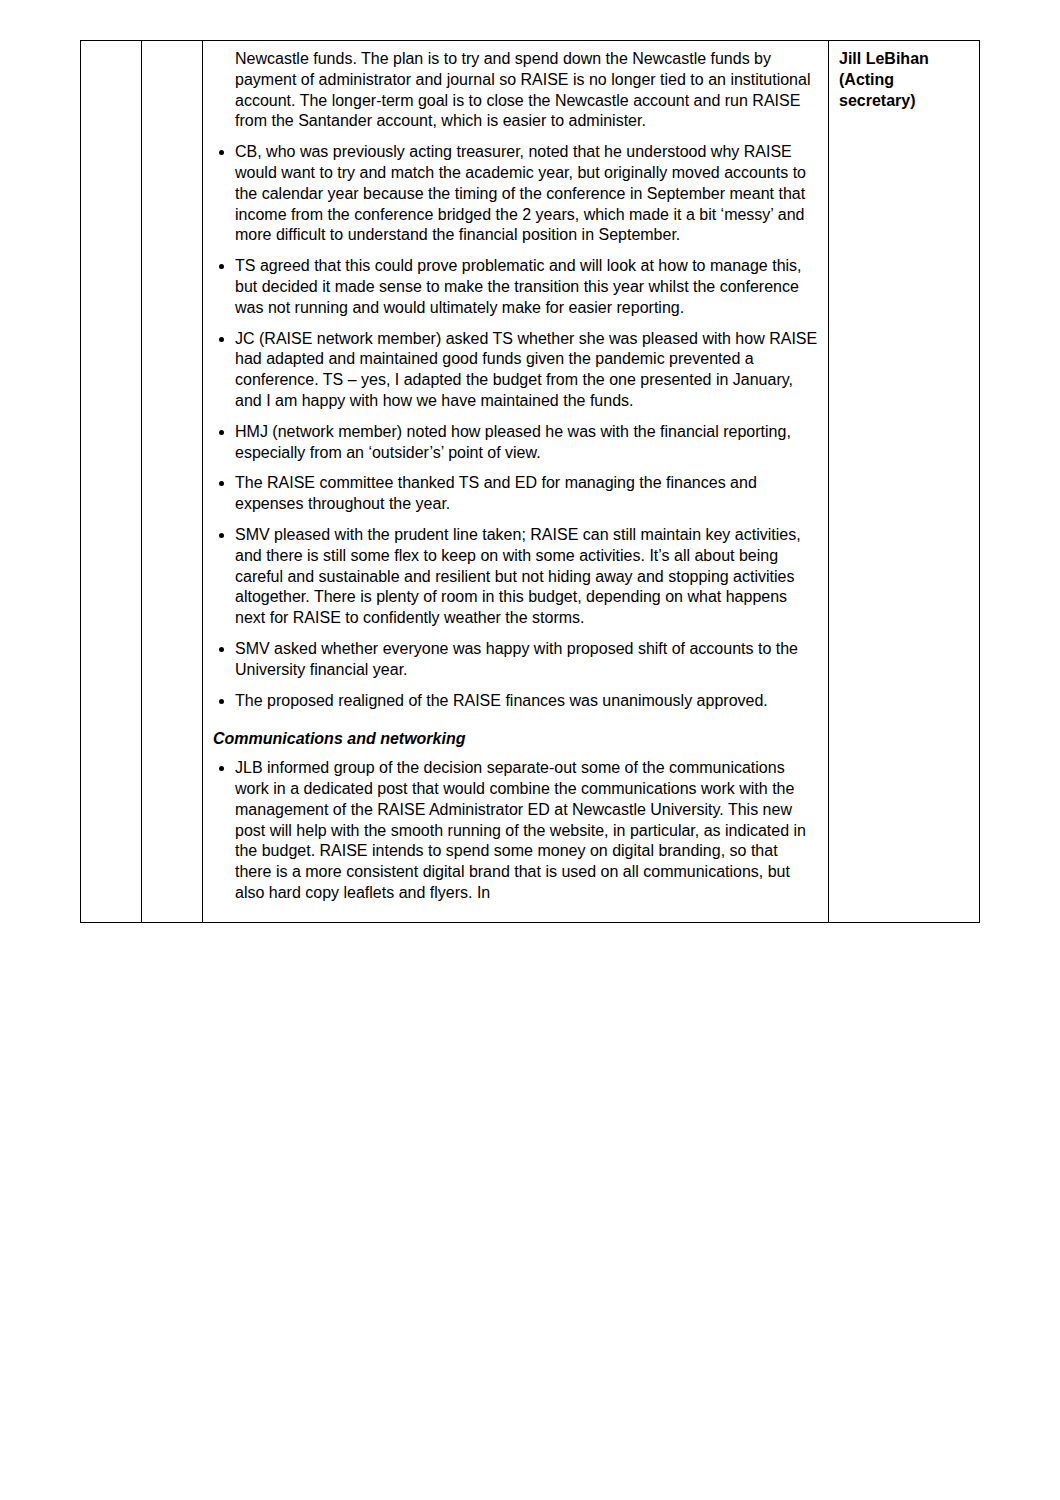| | | Newcastle funds. The plan is to try and spend down the Newcastle funds by payment of administrator and journal so RAISE is no longer tied to an institutional account. The longer-term goal is to close the Newcastle account and run RAISE from the Santander account, which is easier to administer. CB, who was previously acting treasurer, noted that he understood why RAISE would want to try and match the academic year, but originally moved accounts to the calendar year because the timing of the conference in September meant that income from the conference bridged the 2 years, which made it a bit ‘messy’ and more difficult to understand the financial position in September. TS agreed that this could prove problematic and will look at how to manage this, but decided it made sense to make the transition this year whilst the conference was not running and would ultimately make for easier reporting. JC (RAISE network member) asked TS whether she was pleased with how RAISE had adapted and maintained good funds given the pandemic prevented a conference. TS – yes, I adapted the budget from the one presented in January, and I am happy with how we have maintained the funds. HMJ (network member) noted how pleased he was with the financial reporting, especially from an ‘outsider’s’ point of view. The RAISE committee thanked TS and ED for managing the finances and expenses throughout the year. SMV pleased with the prudent line taken; RAISE can still maintain key activities, and there is still some flex to keep on with some activities. It’s all about being careful and sustainable and resilient but not hiding away and stopping activities altogether. There is plenty of room in this budget, depending on what happens next for RAISE to confidently weather the storms. SMV asked whether everyone was happy with proposed shift of accounts to the University financial year. The proposed realigned of the RAISE finances was unanimously approved. Communications and networking JLB informed group of the decision separate-out some of the communications work in a dedicated post that would combine the communications work with the management of the RAISE Administrator ED at Newcastle University. This new post will help with the smooth running of the website, in particular, as indicated in the budget. RAISE intends to spend some money on digital branding, so that there is a more consistent digital brand that is used on all communications, but also hard copy leaflets and flyers. In | Jill LeBihan (Acting secretary) |